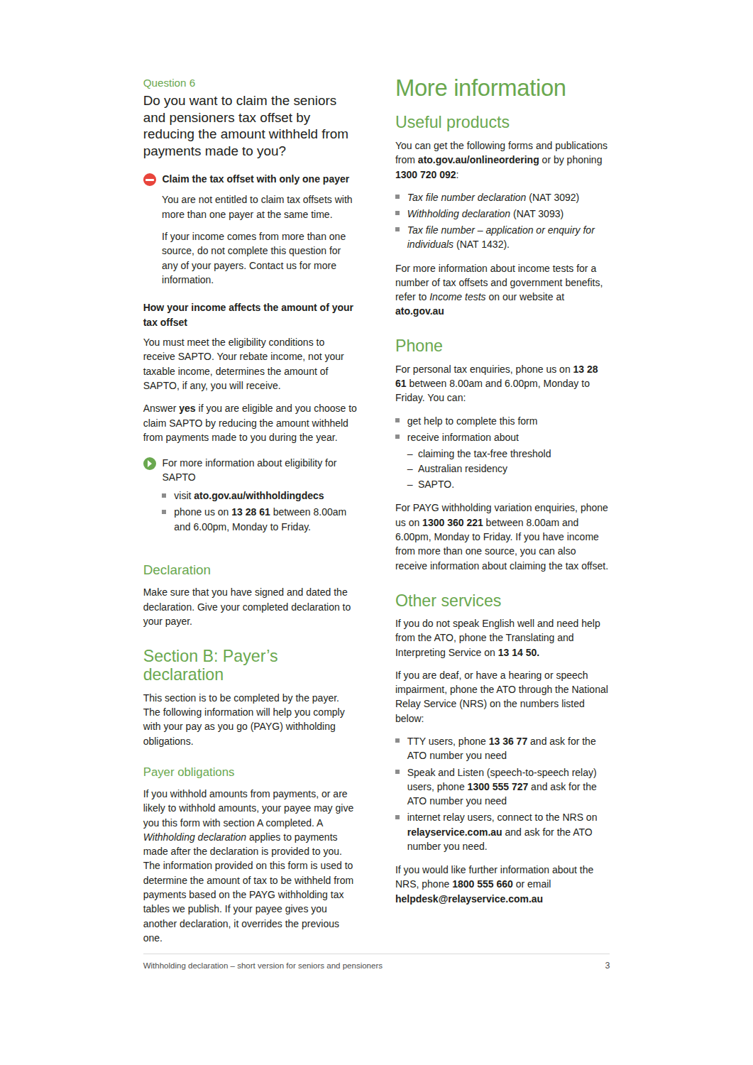Question 6
Do you want to claim the seniors and pensioners tax offset by reducing the amount withheld from payments made to you?
Claim the tax offset with only one payer
You are not entitled to claim tax offsets with more than one payer at the same time.
If your income comes from more than one source, do not complete this question for any of your payers. Contact us for more information.
How your income affects the amount of your
tax offset
You must meet the eligibility conditions to receive SAPTO. Your rebate income, not your taxable income, determines the amount of SAPTO, if any, you will receive.
Answer yes if you are eligible and you choose to claim SAPTO by reducing the amount withheld from payments made to you during the year.
For more information about eligibility for SAPTO
visit ato.gov.au/withholdingdecs
phone us on 13 28 61 between 8.00am and 6.00pm, Monday to Friday.
Declaration
Make sure that you have signed and dated the declaration. Give your completed declaration to your payer.
Section B: Payer’s declaration
This section is to be completed by the payer. The following information will help you comply with your pay as you go (PAYG) withholding obligations.
Payer obligations
If you withhold amounts from payments, or are likely to withhold amounts, your payee may give you this form with section A completed. A Withholding declaration applies to payments made after the declaration is provided to you. The information provided on this form is used to determine the amount of tax to be withheld from payments based on the PAYG withholding tax tables we publish. If your payee gives you another declaration, it overrides the previous one.
More information
Useful products
You can get the following forms and publications from ato.gov.au/onlineordering or by phoning 1300 720 092:
Tax file number declaration (NAT 3092)
Withholding declaration (NAT 3093)
Tax file number – application or enquiry for individuals (NAT 1432).
For more information about income tests for a number of tax offsets and government benefits, refer to Income tests on our website at ato.gov.au
Phone
For personal tax enquiries, phone us on 13 28 61 between 8.00am and 6.00pm, Monday to Friday. You can:
get help to complete this form
receive information about
claiming the tax-free threshold
Australian residency
SAPTO.
For PAYG withholding variation enquiries, phone us on 1300 360 221 between 8.00am and 6.00pm, Monday to Friday. If you have income from more than one source, you can also receive information about claiming the tax offset.
Other services
If you do not speak English well and need help from the ATO, phone the Translating and Interpreting Service on 13 14 50.
If you are deaf, or have a hearing or speech impairment, phone the ATO through the National Relay Service (NRS) on the numbers listed below:
TTY users, phone 13 36 77 and ask for the ATO number you need
Speak and Listen (speech-to-speech relay) users, phone 1300 555 727 and ask for the ATO number you need
internet relay users, connect to the NRS on relayservice.com.au and ask for the ATO number you need.
If you would like further information about the NRS, phone 1800 555 660 or email helpdesk@relayservice.com.au
Withholding declaration – short version for seniors and pensioners 3